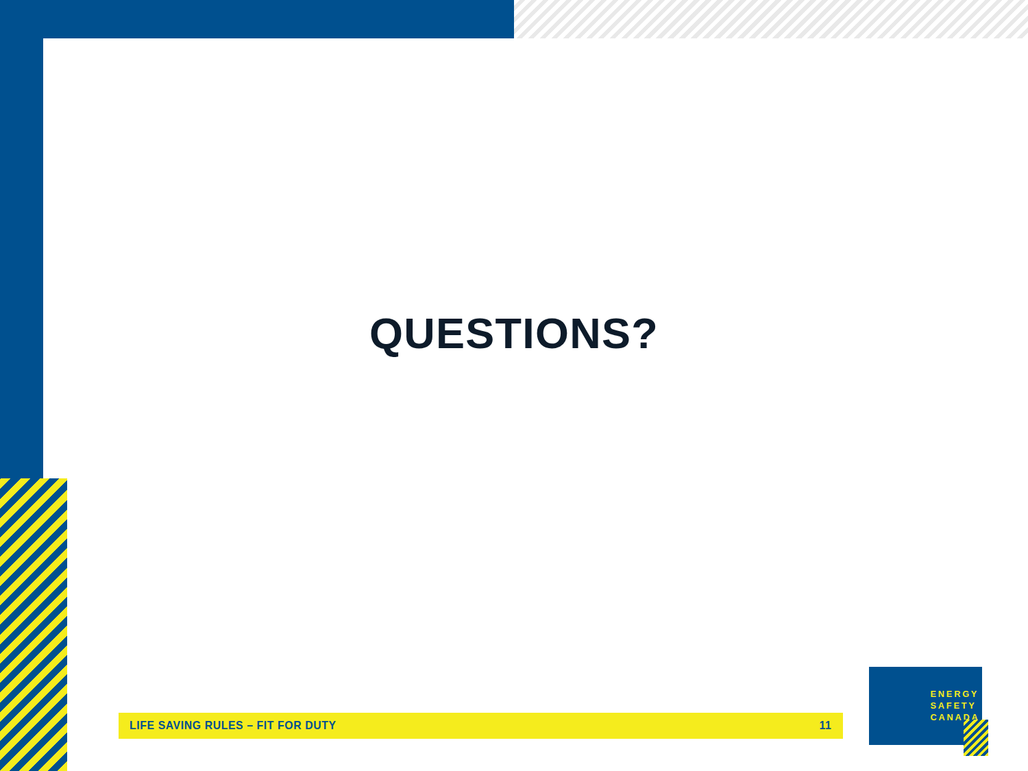QUESTIONS?
Life Saving Rules – Fit for Duty 11
ENERGY SAFETY CANADA